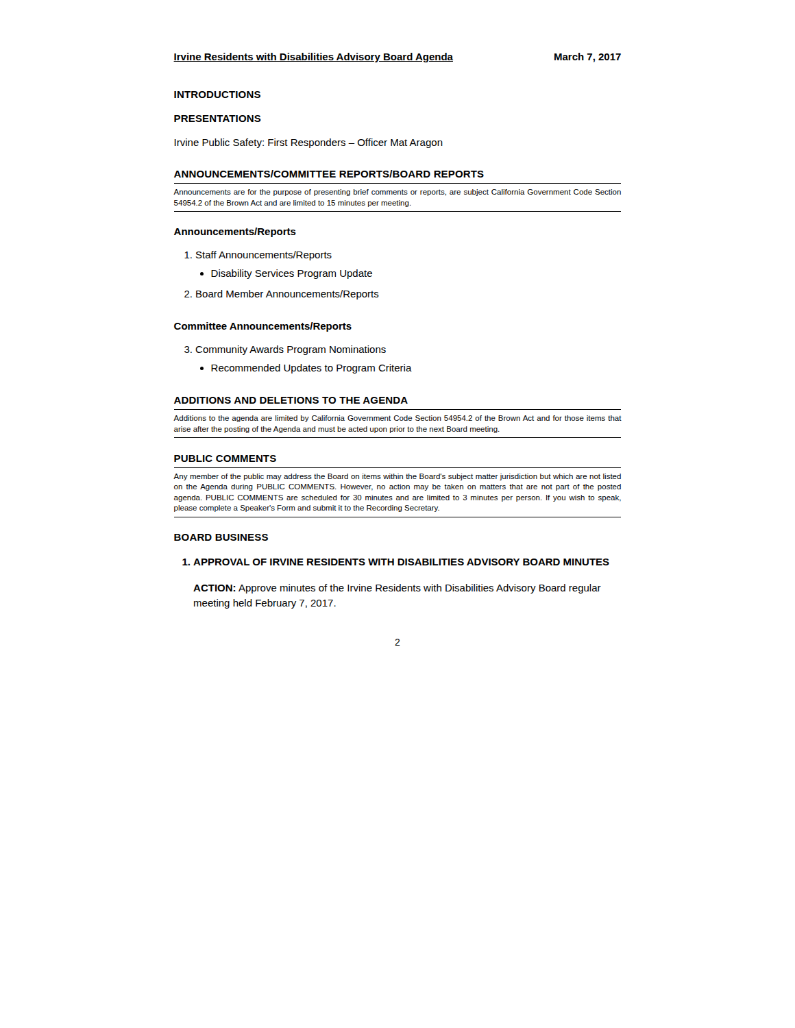Irvine Residents with Disabilities Advisory Board Agenda March 7, 2017
INTRODUCTIONS
PRESENTATIONS
Irvine Public Safety: First Responders – Officer Mat Aragon
ANNOUNCEMENTS/COMMITTEE REPORTS/BOARD REPORTS
Announcements are for the purpose of presenting brief comments or reports, are subject California Government Code Section 54954.2 of the Brown Act and are limited to 15 minutes per meeting.
Announcements/Reports
Staff Announcements/Reports
Disability Services Program Update
Board Member Announcements/Reports
Committee Announcements/Reports
Community Awards Program Nominations
Recommended Updates to Program Criteria
ADDITIONS AND DELETIONS TO THE AGENDA
Additions to the agenda are limited by California Government Code Section 54954.2 of the Brown Act and for those items that arise after the posting of the Agenda and must be acted upon prior to the next Board meeting.
PUBLIC COMMENTS
Any member of the public may address the Board on items within the Board's subject matter jurisdiction but which are not listed on the Agenda during PUBLIC COMMENTS. However, no action may be taken on matters that are not part of the posted agenda. PUBLIC COMMENTS are scheduled for 30 minutes and are limited to 3 minutes per person. If you wish to speak, please complete a Speaker's Form and submit it to the Recording Secretary.
BOARD BUSINESS
APPROVAL OF IRVINE RESIDENTS WITH DISABILITIES ADVISORY BOARD MINUTES ACTION: Approve minutes of the Irvine Residents with Disabilities Advisory Board regular meeting held February 7, 2017.
2